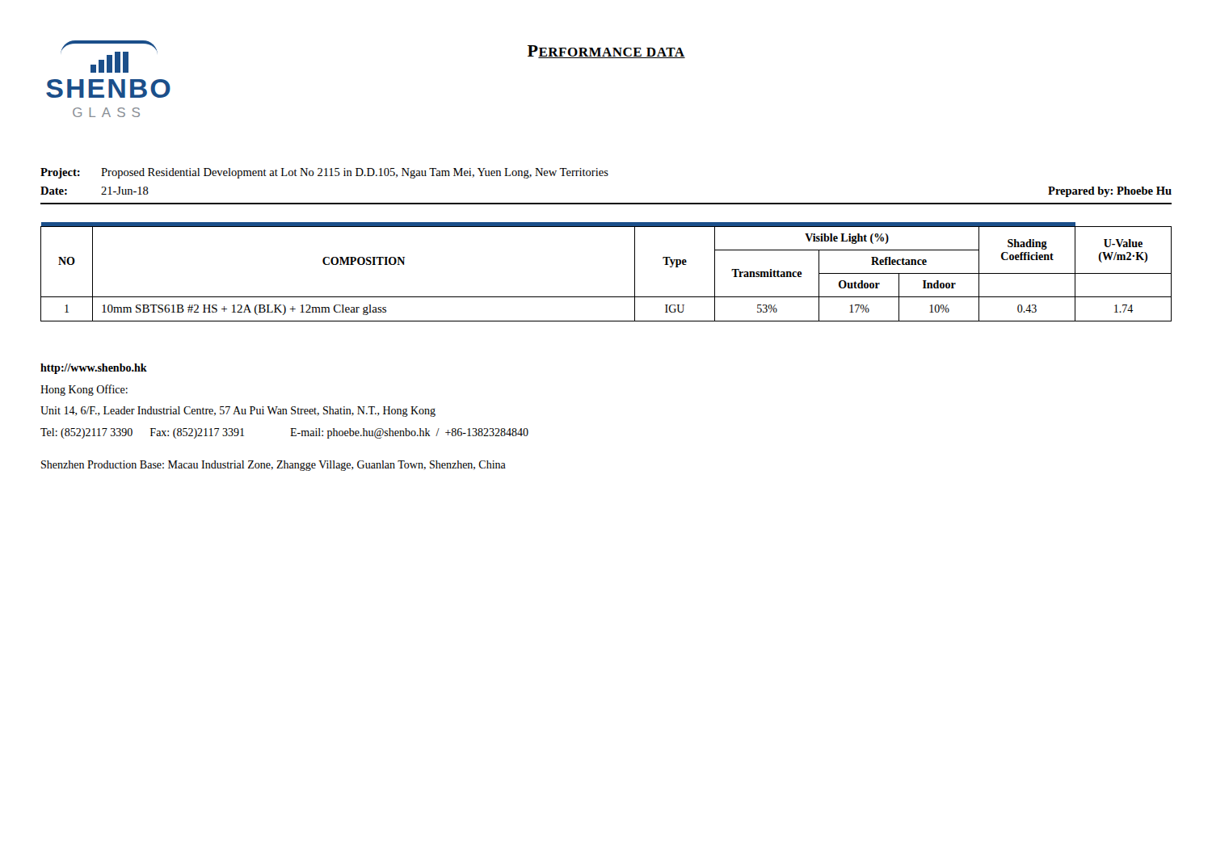SHENBO
GLASS
PERFORMANCE DATA
Project:
Proposed Residential Development at Lot No 2115 in D.D.105, Ngau Tam Mei, Yuen Long, New Territories
Date:
21-Jun-18
Prepared by: Phoebe Hu
| NO | COMPOSITION | Type | Visible Light (%) | Shading Coefficient | U-Value (W/m2·K) |
| --- | --- | --- | --- | --- | --- |
| Transmittance | Reflectance |
| Outdoor | Indoor | | |
| 1 | 10mm SBTS61B #2 HS + 12A (BLK) + 12mm Clear glass | IGU | 53% | 17% | 10% | 0.43 | 1.74 |
http://www.shenbo.hk
Hong Kong Office:
Unit 14, 6/F., Leader Industrial Centre, 57 Au Pui Wan Street, Shatin, N.T., Hong Kong
Tel: (852)2117 3390 Fax: (852)2117 3391 E-mail: phoebe.hu@shenbo.hk / +86-13823284840
Shenzhen Production Base: Macau Industrial Zone, Zhangge Village, Guanlan Town, Shenzhen, China